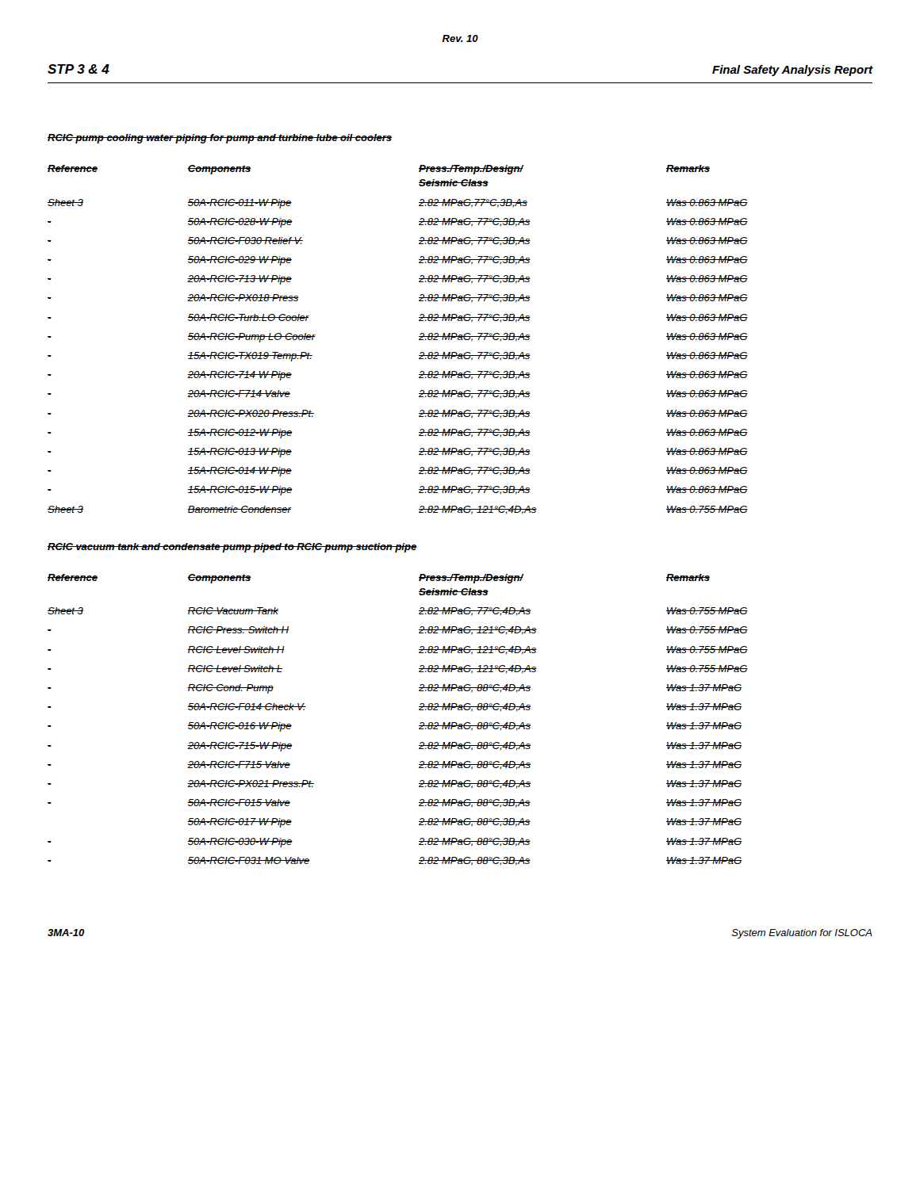Rev. 10
STP 3 & 4
Final Safety Analysis Report
RCIC pump cooling water piping for pump and turbine lube oil coolers
| Reference | Components | Press./Temp./Design/ Seismic Class | Remarks |
| --- | --- | --- | --- |
| Sheet 3 | 50A-RCIC-011-W Pipe | 2.82 MPaG,77°C,3B,As | Was 0.863 MPaG |
| - | 50A-RCIC-028-W Pipe | 2.82 MPaG, 77°C,3B,As | Was 0.863 MPaG |
| - | 50A-RCIC-F030 Relief V. | 2.82 MPaG, 77°C,3B,As | Was 0.863 MPaG |
| - | 50A-RCIC-029 W Pipe | 2.82 MPaG, 77°C,3B,As | Was 0.863 MPaG |
| - | 20A-RCIC-713 W Pipe | 2.82 MPaG, 77°C,3B,As | Was 0.863 MPaG |
| - | 20A-RCIC-PX018 Press | 2.82 MPaG, 77°C,3B,As | Was 0.863 MPaG |
| - | 50A-RCIC-Turb.LO Cooler | 2.82 MPaG, 77°C,3B,As | Was 0.863 MPaG |
| - | 50A-RCIC-Pump LO Cooler | 2.82 MPaG, 77°C,3B,As | Was 0.863 MPaG |
| - | 15A-RCIC-TX019 Temp.Pt. | 2.82 MPaG, 77°C,3B,As | Was 0.863 MPaG |
| - | 20A-RCIC-714 W Pipe | 2.82 MPaG, 77°C,3B,As | Was 0.863 MPaG |
| - | 20A-RCIC-F714 Valve | 2.82 MPaG, 77°C,3B,As | Was 0.863 MPaG |
| - | 20A-RCIC-PX020 Press.Pt. | 2.82 MPaG, 77°C,3B,As | Was 0.863 MPaG |
| - | 15A-RCIC-012-W Pipe | 2.82 MPaG, 77°C,3B,As | Was 0.863 MPaG |
| - | 15A-RCIC-013 W Pipe | 2.82 MPaG, 77°C,3B,As | Was 0.863 MPaG |
| - | 15A-RCIC-014 W Pipe | 2.82 MPaG, 77°C,3B,As | Was 0.863 MPaG |
| - | 15A-RCIC-015-W Pipe | 2.82 MPaG, 77°C,3B,As | Was 0.863 MPaG |
| Sheet 3 | Barometric Condenser | 2.82 MPaG, 121°C,4D,As | Was 0.755 MPaG |
RCIC vacuum tank and condensate pump piped to RCIC pump suction pipe
| Reference | Components | Press./Temp./Design/ Seismic Class | Remarks |
| --- | --- | --- | --- |
| Sheet 3 | RCIC Vacuum Tank | 2.82 MPaG, 77°C,4D,As | Was 0.755 MPaG |
| - | RCIC Press. Switch H | 2.82 MPaG, 121°C,4D,As | Was 0.755 MPaG |
| - | RCIC Level Switch H | 2.82 MPaG, 121°C,4D,As | Was 0.755 MPaG |
| - | RCIC Level Switch L | 2.82 MPaG, 121°C,4D,As | Was 0.755 MPaG |
| - | RCIC Cond. Pump | 2.82 MPaG, 88°C,4D,As | Was 1.37 MPaG |
| - | 50A-RCIC-F014 Check V. | 2.82 MPaG, 88°C,4D,As | Was 1.37 MPaG |
| - | 50A-RCIC-016 W Pipe | 2.82 MPaG, 88°C,4D,As | Was 1.37 MPaG |
| - | 20A-RCIC-715-W Pipe | 2.82 MPaG, 88°C,4D,As | Was 1.37 MPaG |
| - | 20A-RCIC-F715 Valve | 2.82 MPaG, 88°C,4D,As | Was 1.37 MPaG |
| - | 20A-RCIC-PX021 Press.Pt. | 2.82 MPaG, 88°C,4D,As | Was 1.37 MPaG |
| - | 50A-RCIC-F015 Valve | 2.82 MPaG, 88°C,3B,As | Was 1.37 MPaG |
| | 50A-RCIC-017 W Pipe | 2.82 MPaG, 88°C,3B,As | Was 1.37 MPaG |
| - | 50A-RCIC-030-W Pipe | 2.82 MPaG, 88°C,3B,As | Was 1.37 MPaG |
| - | 50A-RCIC-F031 MO Valve | 2.82 MPaG, 88°C,3B,As | Was 1.37 MPaG |
3MA-10
System Evaluation for ISLOCA